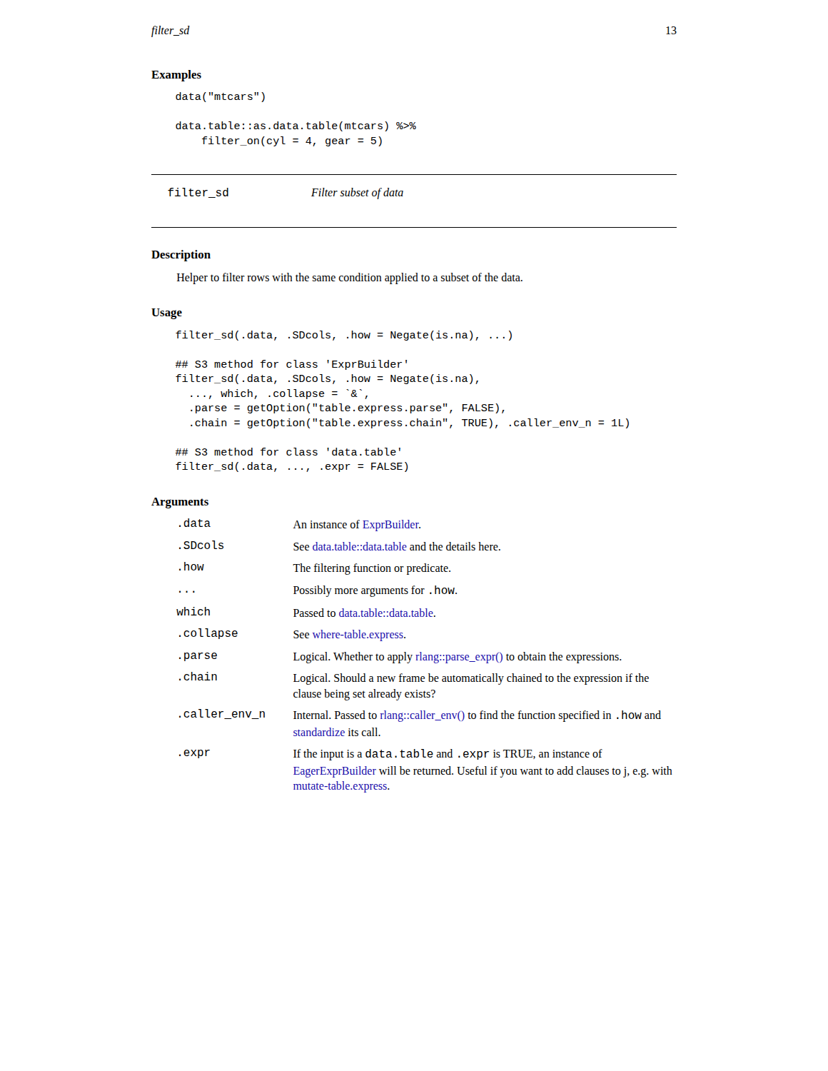filter_sd 13
Examples
data("mtcars")

data.table::as.data.table(mtcars) %>%
    filter_on(cyl = 4, gear = 5)
filter_sd Filter subset of data
Description
Helper to filter rows with the same condition applied to a subset of the data.
Usage
filter_sd(.data, .SDcols, .how = Negate(is.na), ...)

## S3 method for class 'ExprBuilder'
filter_sd(.data, .SDcols, .how = Negate(is.na),
  ..., which, .collapse = `&`,
  .parse = getOption("table.express.parse", FALSE),
  .chain = getOption("table.express.chain", TRUE), .caller_env_n = 1L)

## S3 method for class 'data.table'
filter_sd(.data, ..., .expr = FALSE)
Arguments
.data
An instance of ExprBuilder.
.SDcols
See data.table::data.table and the details here.
.how
The filtering function or predicate.
...
Possibly more arguments for .how.
which
Passed to data.table::data.table.
.collapse
See where-table.express.
.parse
Logical. Whether to apply rlang::parse_expr() to obtain the expressions.
.chain
Logical. Should a new frame be automatically chained to the expression if the clause being set already exists?
.caller_env_n
Internal. Passed to rlang::caller_env() to find the function specified in .how and standardize its call.
.expr
If the input is a data.table and .expr is TRUE, an instance of EagerExprBuilder will be returned. Useful if you want to add clauses to j, e.g. with mutate-table.express.